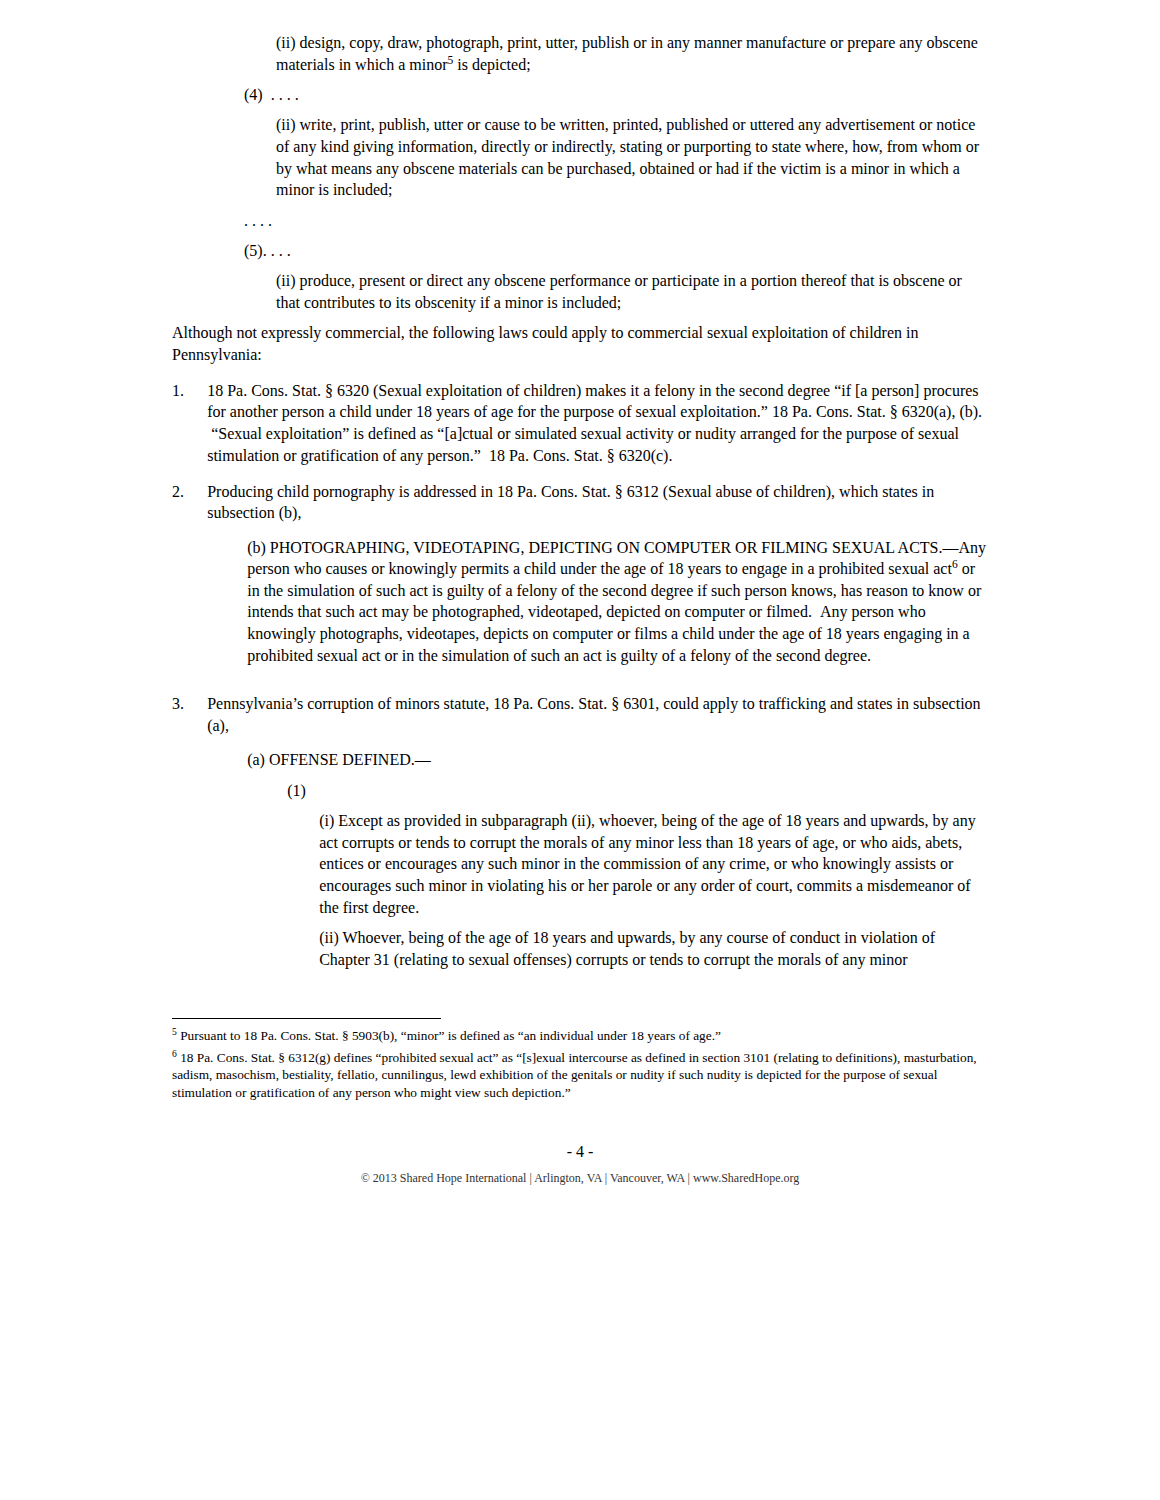(ii) design, copy, draw, photograph, print, utter, publish or in any manner manufacture or prepare any obscene materials in which a minor5 is depicted;
(4) . . . .
(ii) write, print, publish, utter or cause to be written, printed, published or uttered any advertisement or notice of any kind giving information, directly or indirectly, stating or purporting to state where, how, from whom or by what means any obscene materials can be purchased, obtained or had if the victim is a minor in which a minor is included;
. . . .
(5). . . .
(ii) produce, present or direct any obscene performance or participate in a portion thereof that is obscene or that contributes to its obscenity if a minor is included;
Although not expressly commercial, the following laws could apply to commercial sexual exploitation of children in Pennsylvania:
1.
18 Pa. Cons. Stat. § 6320 (Sexual exploitation of children) makes it a felony in the second degree “if [a person] procures for another person a child under 18 years of age for the purpose of sexual exploitation.” 18 Pa. Cons. Stat. § 6320(a), (b). “Sexual exploitation” is defined as “[a]ctual or simulated sexual activity or nudity arranged for the purpose of sexual stimulation or gratification of any person.” 18 Pa. Cons. Stat. § 6320(c).
2.
Producing child pornography is addressed in 18 Pa. Cons. Stat. § 6312 (Sexual abuse of children), which states in subsection (b),
(b) PHOTOGRAPHING, VIDEOTAPING, DEPICTING ON COMPUTER OR FILMING SEXUAL ACTS.—Any person who causes or knowingly permits a child under the age of 18 years to engage in a prohibited sexual act6 or in the simulation of such act is guilty of a felony of the second degree if such person knows, has reason to know or intends that such act may be photographed, videotaped, depicted on computer or filmed. Any person who knowingly photographs, videotapes, depicts on computer or films a child under the age of 18 years engaging in a prohibited sexual act or in the simulation of such an act is guilty of a felony of the second degree.
3.
Pennsylvania’s corruption of minors statute, 18 Pa. Cons. Stat. § 6301, could apply to trafficking and states in subsection (a),
(a) OFFENSE DEFINED.—
(1)
(i) Except as provided in subparagraph (ii), whoever, being of the age of 18 years and upwards, by any act corrupts or tends to corrupt the morals of any minor less than 18 years of age, or who aids, abets, entices or encourages any such minor in the commission of any crime, or who knowingly assists or encourages such minor in violating his or her parole or any order of court, commits a misdemeanor of the first degree.
(ii) Whoever, being of the age of 18 years and upwards, by any course of conduct in violation of Chapter 31 (relating to sexual offenses) corrupts or tends to corrupt the morals of any minor
5 Pursuant to 18 Pa. Cons. Stat. § 5903(b), “minor” is defined as “an individual under 18 years of age.”
6 18 Pa. Cons. Stat. § 6312(g) defines “prohibited sexual act” as “[s]exual intercourse as defined in section 3101 (relating to definitions), masturbation, sadism, masochism, bestiality, fellatio, cunnilingus, lewd exhibition of the genitals or nudity if such nudity is depicted for the purpose of sexual stimulation or gratification of any person who might view such depiction.”
- 4 -
© 2013 Shared Hope International | Arlington, VA | Vancouver, WA | www.SharedHope.org